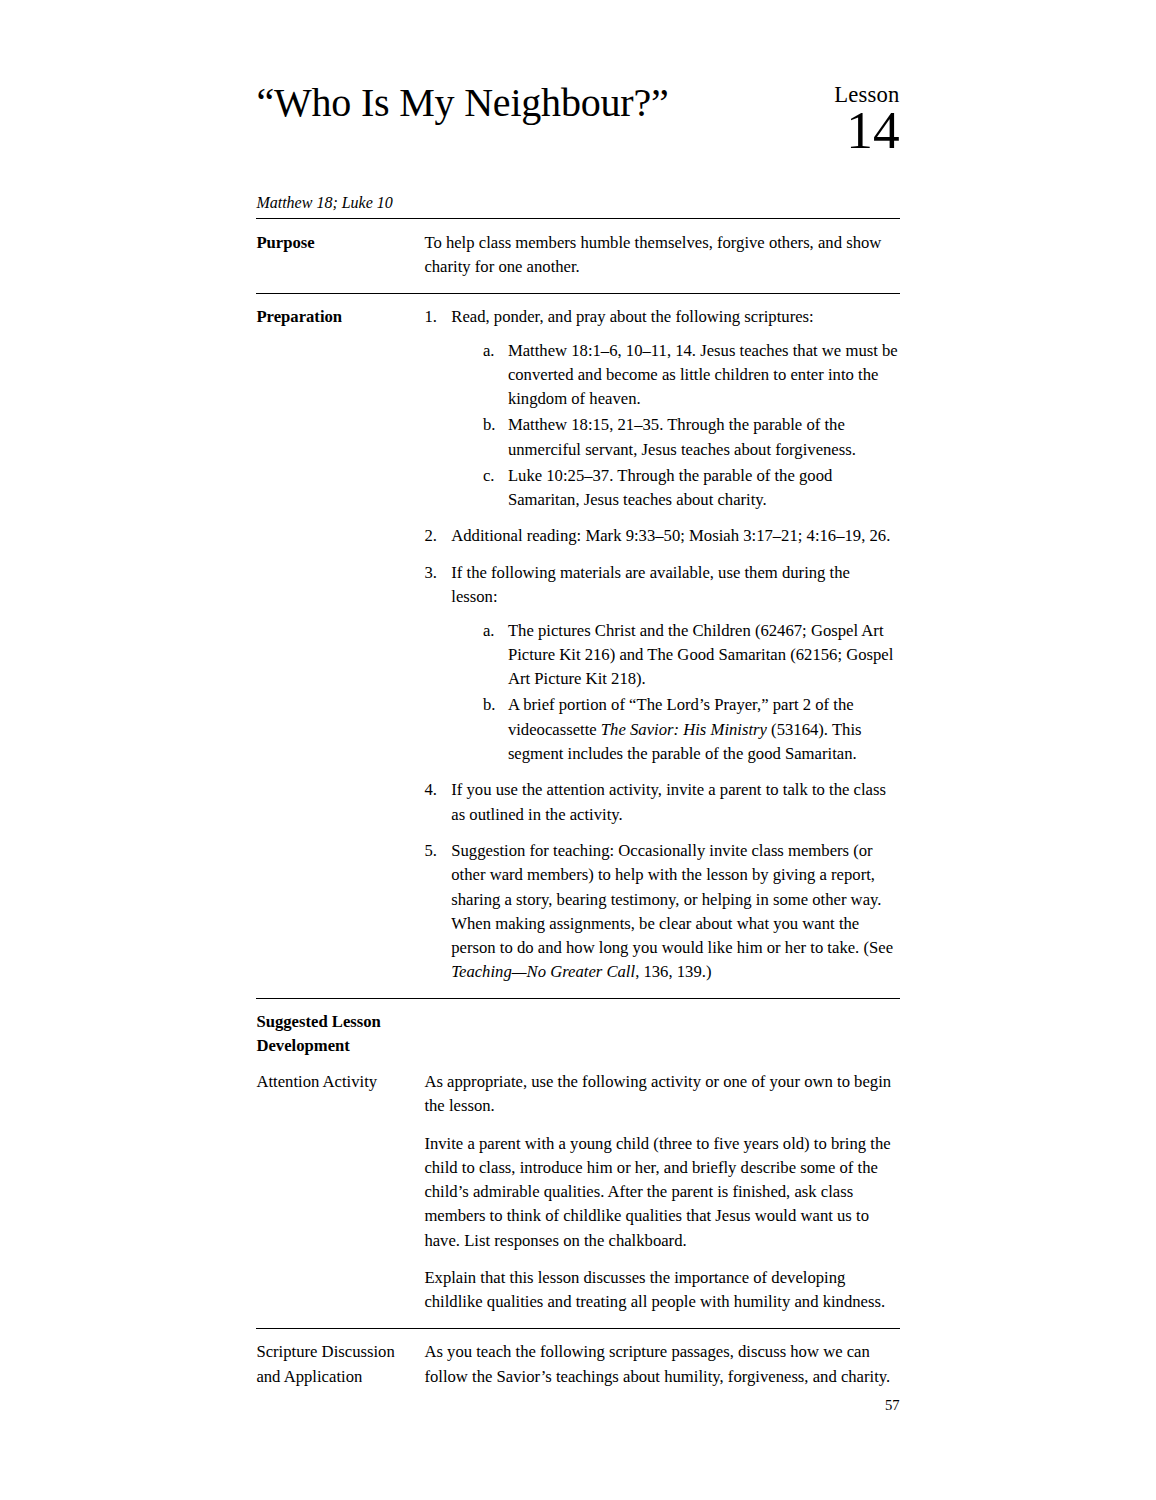“Who Is My Neighbour?”
Lesson 14
Matthew 18; Luke 10
Purpose
To help class members humble themselves, forgive others, and show charity for one another.
Preparation
1. Read, ponder, and pray about the following scriptures:
a. Matthew 18:1–6, 10–11, 14. Jesus teaches that we must be converted and become as little children to enter into the kingdom of heaven.
b. Matthew 18:15, 21–35. Through the parable of the unmerciful servant, Jesus teaches about forgiveness.
c. Luke 10:25–37. Through the parable of the good Samaritan, Jesus teaches about charity.
2. Additional reading: Mark 9:33–50; Mosiah 3:17–21; 4:16–19, 26.
3. If the following materials are available, use them during the lesson:
a. The pictures Christ and the Children (62467; Gospel Art Picture Kit 216) and The Good Samaritan (62156; Gospel Art Picture Kit 218).
b. A brief portion of “The Lord’s Prayer,” part 2 of the videocassette The Savior: His Ministry (53164). This segment includes the parable of the good Samaritan.
4. If you use the attention activity, invite a parent to talk to the class as outlined in the activity.
5. Suggestion for teaching: Occasionally invite class members (or other ward members) to help with the lesson by giving a report, sharing a story, bearing testimony, or helping in some other way. When making assignments, be clear about what you want the person to do and how long you would like him or her to take. (See Teaching—No Greater Call, 136, 139.)
Suggested Lesson
Development
Attention Activity
As appropriate, use the following activity or one of your own to begin the lesson.
Invite a parent with a young child (three to five years old) to bring the child to class, introduce him or her, and briefly describe some of the child’s admirable qualities. After the parent is finished, ask class members to think of childlike qualities that Jesus would want us to have. List responses on the chalkboard.
Explain that this lesson discusses the importance of developing childlike qualities and treating all people with humility and kindness.
Scripture Discussion
and Application
As you teach the following scripture passages, discuss how we can follow the Savior’s teachings about humility, forgiveness, and charity.
57